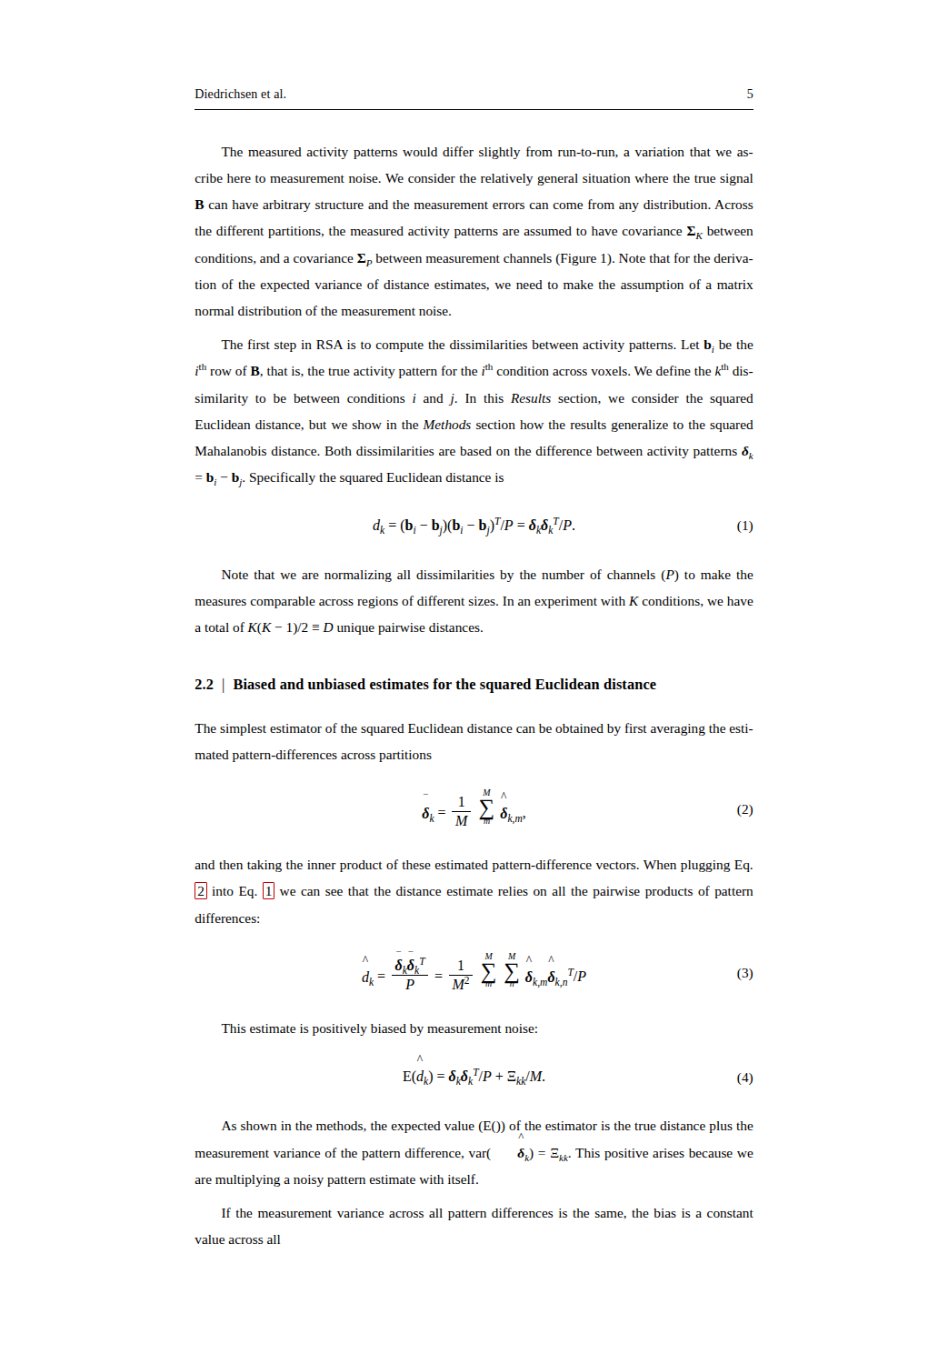Diedrichsen et al. 5
The measured activity patterns would differ slightly from run-to-run, a variation that we ascribe here to measurement noise. We consider the relatively general situation where the true signal B can have arbitrary structure and the measurement errors can come from any distribution. Across the different partitions, the measured activity patterns are assumed to have covariance ΣK between conditions, and a covariance ΣP between measurement channels (Figure 1). Note that for the derivation of the expected variance of distance estimates, we need to make the assumption of a matrix normal distribution of the measurement noise.
The first step in RSA is to compute the dissimilarities between activity patterns. Let bi be the ith row of B, that is, the true activity pattern for the ith condition across voxels. We define the kth dissimilarity to be between conditions i and j. In this Results section, we consider the squared Euclidean distance, but we show in the Methods section how the results generalize to the squared Mahalanobis distance. Both dissimilarities are based on the difference between activity patterns δk = bi − bj. Specifically the squared Euclidean distance is
dk = (bi − bj)(bi − bj)T/P = δkδkT/P.
(1)
Note that we are normalizing all dissimilarities by the number of channels (P) to make the measures comparable across regions of different sizes. In an experiment with K conditions, we have a total of K(K − 1)/2 ≡ D unique pairwise distances.
2.2|Biased and unbiased estimates for the squared Euclidean distance
The simplest estimator of the squared Euclidean distance can be obtained by first averaging the estimated pattern-differences across partitions
‾δk = 1 M M∑m ^δk,m,
(2)
and then taking the inner product of these estimated pattern-difference vectors. When plugging Eq. 2 into Eq. 1 we can see that the distance estimate relies on all the pairwise products of pattern differences:
^dk = ‾δk‾δkT P = 1 M2 M∑m M∑n ^δk,m^δk,nT/P
(3)
This estimate is positively biased by measurement noise:
E(^dk) = δkδkT/P + Ξkk/M.
(4)
As shown in the methods, the expected value (E()) of the estimator is the true distance plus the measurement variance of the pattern difference, var(^δk) = Ξkk. This positive arises because we are multiplying a noisy pattern estimate with itself.
If the measurement variance across all pattern differences is the same, the bias is a constant value across all